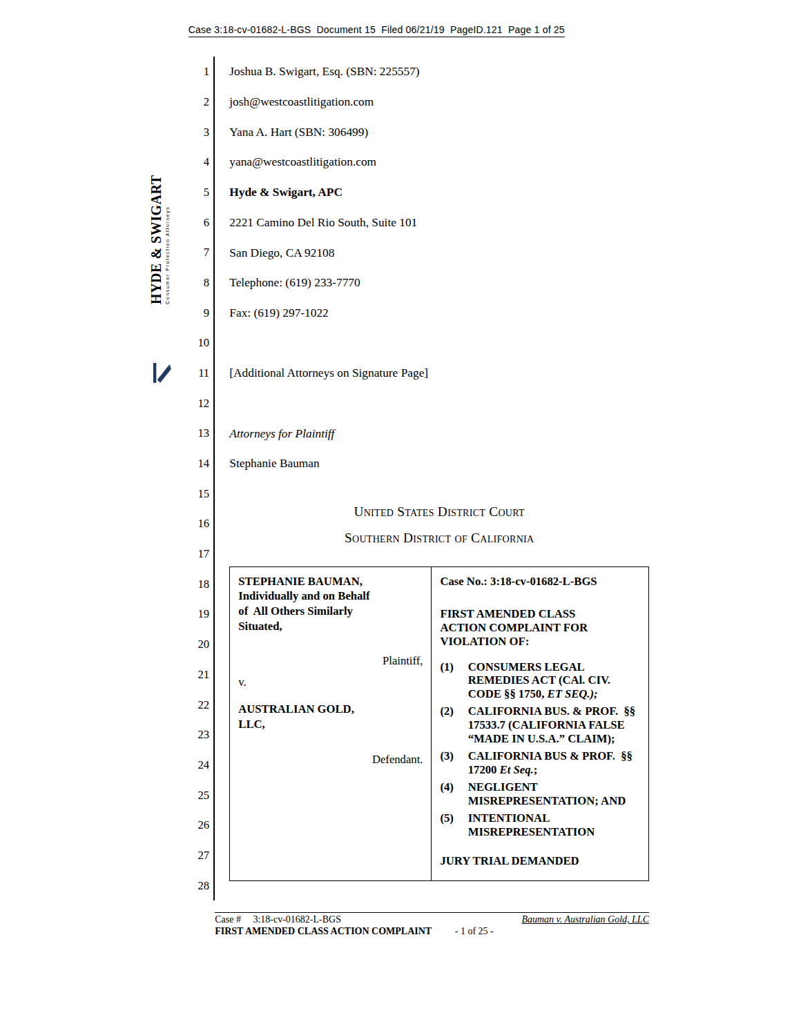Case 3:18-cv-01682-L-BGS Document 15 Filed 06/21/19 PageID.121 Page 1 of 25
1
2
3
4
5
6
7
8
9
10
11
12
13
14
15
16
17
18
19
20
21
22
23
24
25
26
27
28
HYDE & SWIGART
Consumer Protection Attorneys
Joshua B. Swigart, Esq. (SBN: 225557)
josh@westcoastlitigation.com
Yana A. Hart (SBN: 306499)
yana@westcoastlitigation.com
Hyde & Swigart, APC
2221 Camino Del Rio South, Suite 101
San Diego, CA 92108
Telephone: (619) 233-7770
Fax: (619) 297-1022
[Additional Attorneys on Signature Page]
Attorneys for Plaintiff
Stephanie Bauman
United States District Court
Southern District of California
| STEPHANIE BAUMAN, Individually and on Behalf of All Others Similarly Situated, Plaintiff, v. AUSTRALIAN GOLD, LLC, Defendant. | Case No.: 3:18-cv-01682-L-BGS FIRST AMENDED CLASS ACTION COMPLAINT FOR VIOLATION OF: (1) CONSUMERS LEGAL REMEDIES ACT (CAl. CIV. CODE §§ 1750, ET SEQ.); (2) CALIFORNIA BUS. & PROF. §§ 17533.7 (CALIFORNIA FALSE “MADE IN U.S.A.” CLAIM); (3) CALIFORNIA BUS & PROF. §§ 17200 Et Seq. ; (4) NEGLIGENT MISREPRESENTATION; AND (5) INTENTIONAL MISREPRESENTATION JURY TRIAL DEMANDED |
Case # 3:18-cv-01682-L-BGS
Bauman v. Australian Gold, LLC
FIRST AMENDED CLASS ACTION COMPLAINT- 1 of 25 -